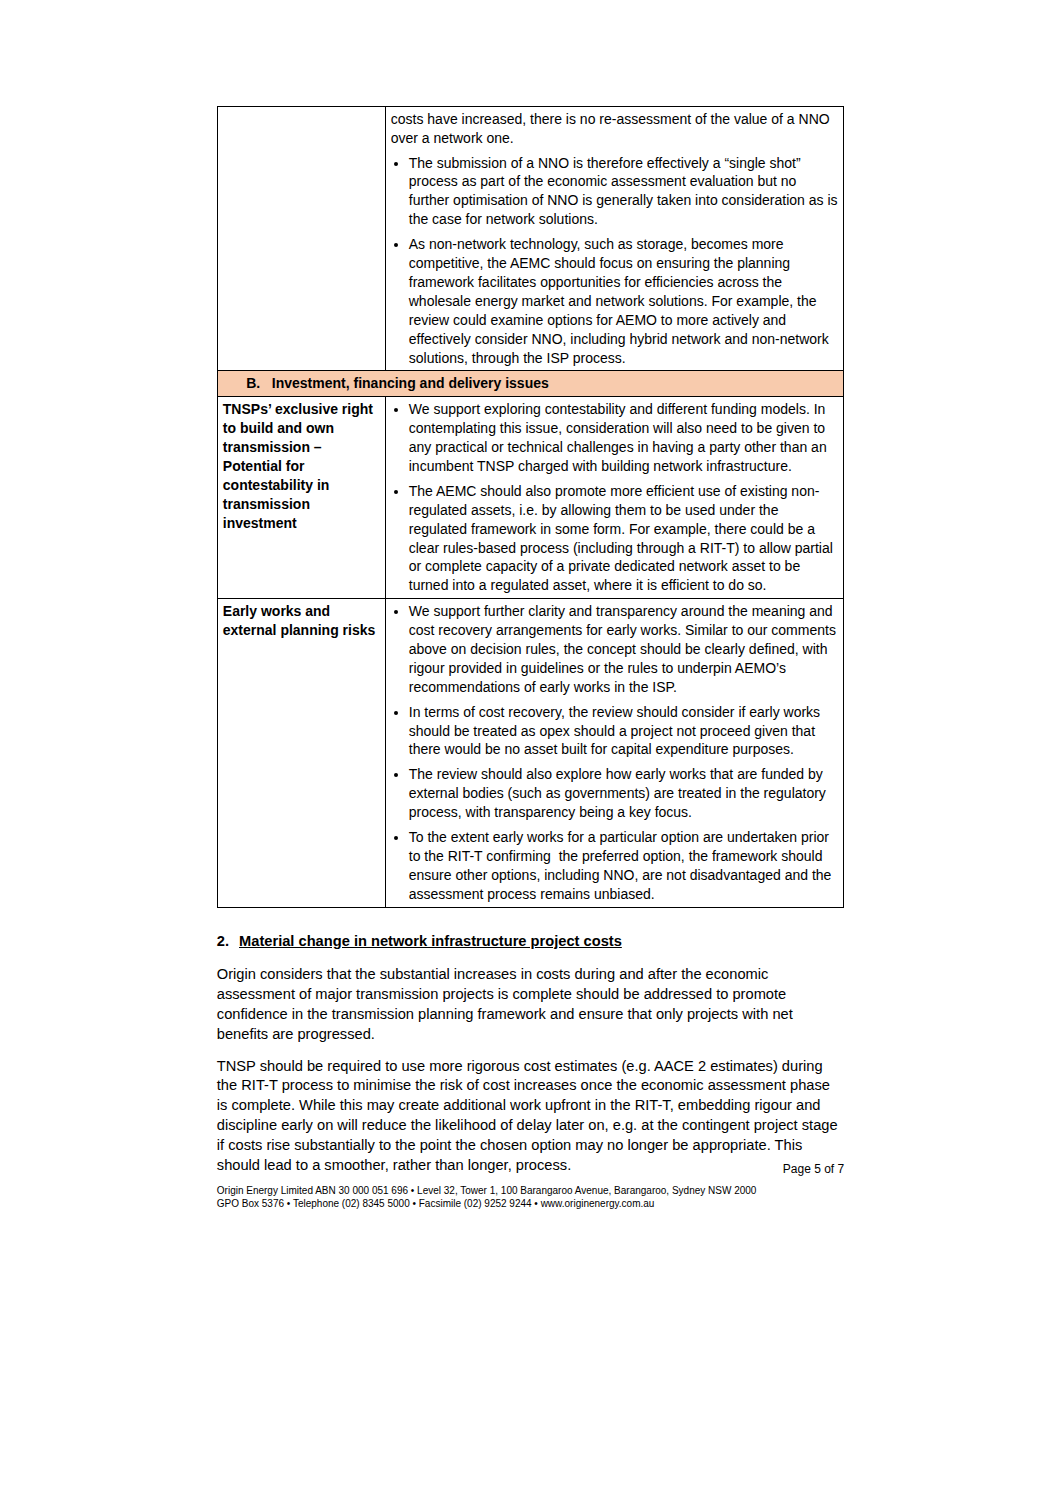| | costs have increased, there is no re-assessment of the value of a NNO over a network one. The submission of a NNO is therefore effectively a “single shot” process as part of the economic assessment evaluation but no further optimisation of NNO is generally taken into consideration as is the case for network solutions. As non-network technology, such as storage, becomes more competitive, the AEMC should focus on ensuring the planning framework facilitates opportunities for efficiencies across the wholesale energy market and network solutions. For example, the review could examine options for AEMO to more actively and effectively consider NNO, including hybrid network and non-network solutions, through the ISP process. |
| B. Investment, financing and delivery issues |
| TNSPs’ exclusive right to build and own transmission – Potential for contestability in transmission investment | We support exploring contestability and different funding models. In contemplating this issue, consideration will also need to be given to any practical or technical challenges in having a party other than an incumbent TNSP charged with building network infrastructure. The AEMC should also promote more efficient use of existing non-regulated assets, i.e. by allowing them to be used under the regulated framework in some form. For example, there could be a clear rules-based process (including through a RIT-T) to allow partial or complete capacity of a private dedicated network asset to be turned into a regulated asset, where it is efficient to do so. |
| Early works and external planning risks | We support further clarity and transparency around the meaning and cost recovery arrangements for early works. Similar to our comments above on decision rules, the concept should be clearly defined, with rigour provided in guidelines or the rules to underpin AEMO’s recommendations of early works in the ISP. In terms of cost recovery, the review should consider if early works should be treated as opex should a project not proceed given that there would be no asset built for capital expenditure purposes. The review should also explore how early works that are funded by external bodies (such as governments) are treated in the regulatory process, with transparency being a key focus. To the extent early works for a particular option are undertaken prior to the RIT-T confirming the preferred option, the framework should ensure other options, including NNO, are not disadvantaged and the assessment process remains unbiased. |
2. Material change in network infrastructure project costs
Origin considers that the substantial increases in costs during and after the economic assessment of major transmission projects is complete should be addressed to promote confidence in the transmission planning framework and ensure that only projects with net benefits are progressed.
TNSP should be required to use more rigorous cost estimates (e.g. AACE 2 estimates) during the RIT-T process to minimise the risk of cost increases once the economic assessment phase is complete. While this may create additional work upfront in the RIT-T, embedding rigour and discipline early on will reduce the likelihood of delay later on, e.g. at the contingent project stage if costs rise substantially to the point the chosen option may no longer be appropriate. This should lead to a smoother, rather than longer, process.
Page 5 of 7
Origin Energy Limited ABN 30 000 051 696 • Level 32, Tower 1, 100 Barangaroo Avenue, Barangaroo, Sydney NSW 2000
GPO Box 5376 • Telephone (02) 8345 5000 • Facsimile (02) 9252 9244 • www.originenergy.com.au